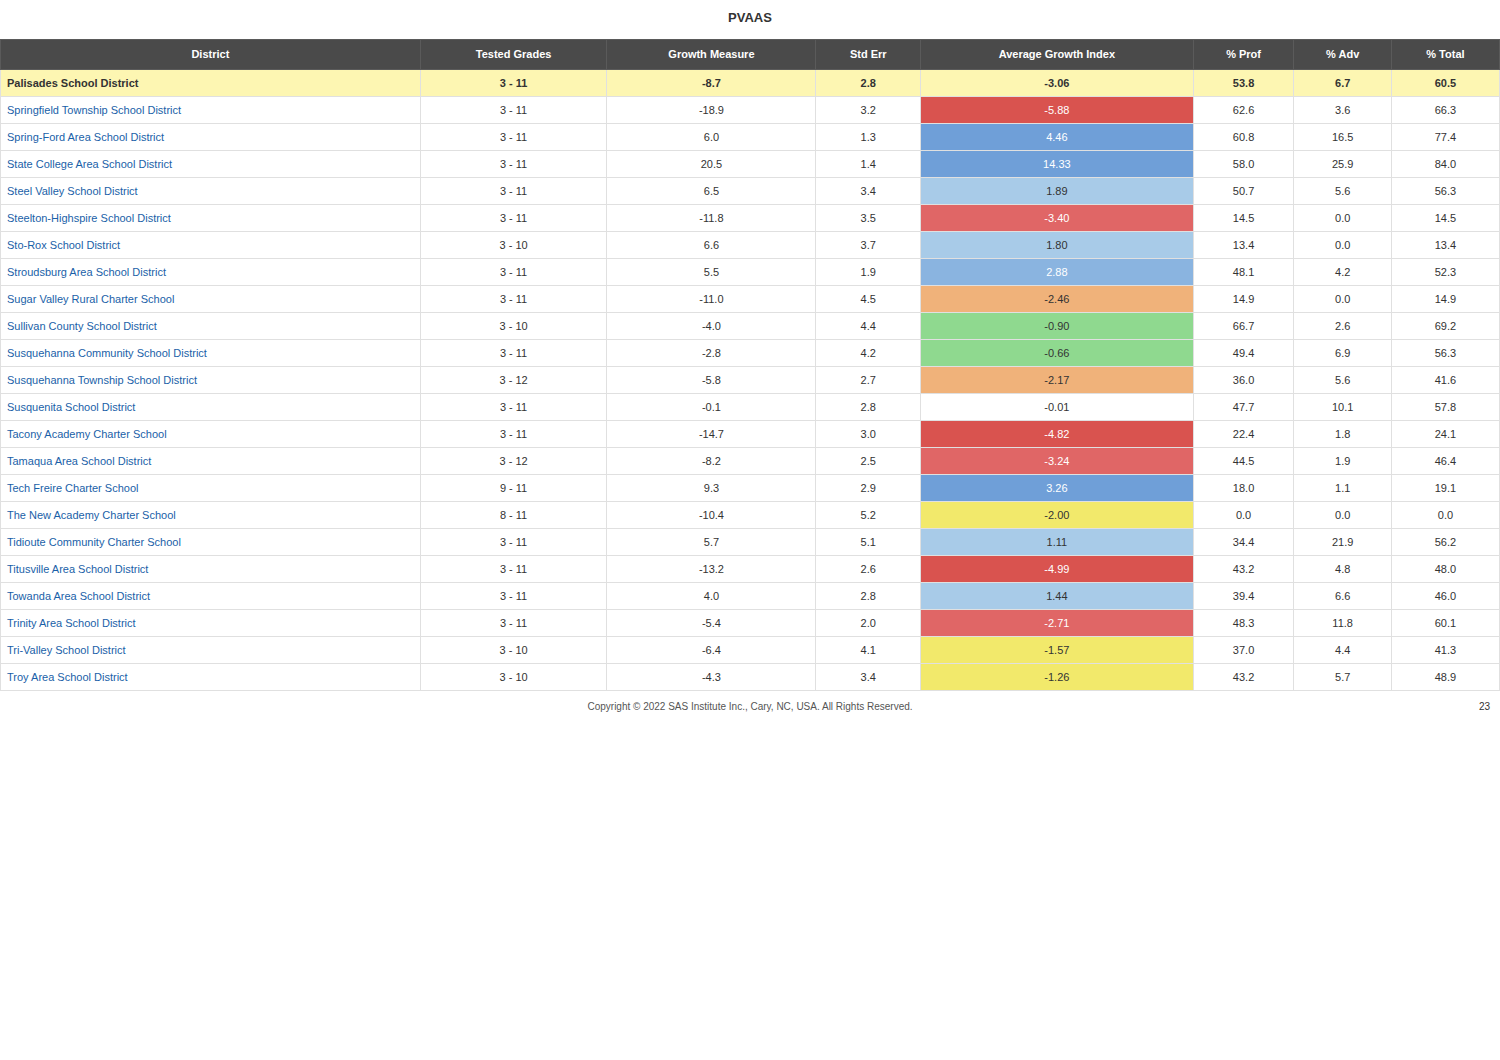PVAAS
| District | Tested Grades | Growth Measure | Std Err | Average Growth Index | % Prof | % Adv | % Total |
| --- | --- | --- | --- | --- | --- | --- | --- |
| Palisades School District | 3 - 11 | -8.7 | 2.8 | -3.06 | 53.8 | 6.7 | 60.5 |
| Springfield Township School District | 3 - 11 | -18.9 | 3.2 | -5.88 | 62.6 | 3.6 | 66.3 |
| Spring-Ford Area School District | 3 - 11 | 6.0 | 1.3 | 4.46 | 60.8 | 16.5 | 77.4 |
| State College Area School District | 3 - 11 | 20.5 | 1.4 | 14.33 | 58.0 | 25.9 | 84.0 |
| Steel Valley School District | 3 - 11 | 6.5 | 3.4 | 1.89 | 50.7 | 5.6 | 56.3 |
| Steelton-Highspire School District | 3 - 11 | -11.8 | 3.5 | -3.40 | 14.5 | 0.0 | 14.5 |
| Sto-Rox School District | 3 - 10 | 6.6 | 3.7 | 1.80 | 13.4 | 0.0 | 13.4 |
| Stroudsburg Area School District | 3 - 11 | 5.5 | 1.9 | 2.88 | 48.1 | 4.2 | 52.3 |
| Sugar Valley Rural Charter School | 3 - 11 | -11.0 | 4.5 | -2.46 | 14.9 | 0.0 | 14.9 |
| Sullivan County School District | 3 - 10 | -4.0 | 4.4 | -0.90 | 66.7 | 2.6 | 69.2 |
| Susquehanna Community School District | 3 - 11 | -2.8 | 4.2 | -0.66 | 49.4 | 6.9 | 56.3 |
| Susquehanna Township School District | 3 - 12 | -5.8 | 2.7 | -2.17 | 36.0 | 5.6 | 41.6 |
| Susquenita School District | 3 - 11 | -0.1 | 2.8 | -0.01 | 47.7 | 10.1 | 57.8 |
| Tacony Academy Charter School | 3 - 11 | -14.7 | 3.0 | -4.82 | 22.4 | 1.8 | 24.1 |
| Tamaqua Area School District | 3 - 12 | -8.2 | 2.5 | -3.24 | 44.5 | 1.9 | 46.4 |
| Tech Freire Charter School | 9 - 11 | 9.3 | 2.9 | 3.26 | 18.0 | 1.1 | 19.1 |
| The New Academy Charter School | 8 - 11 | -10.4 | 5.2 | -2.00 | 0.0 | 0.0 | 0.0 |
| Tidioute Community Charter School | 3 - 11 | 5.7 | 5.1 | 1.11 | 34.4 | 21.9 | 56.2 |
| Titusville Area School District | 3 - 11 | -13.2 | 2.6 | -4.99 | 43.2 | 4.8 | 48.0 |
| Towanda Area School District | 3 - 11 | 4.0 | 2.8 | 1.44 | 39.4 | 6.6 | 46.0 |
| Trinity Area School District | 3 - 11 | -5.4 | 2.0 | -2.71 | 48.3 | 11.8 | 60.1 |
| Tri-Valley School District | 3 - 10 | -6.4 | 4.1 | -1.57 | 37.0 | 4.4 | 41.3 |
| Troy Area School District | 3 - 10 | -4.3 | 3.4 | -1.26 | 43.2 | 5.7 | 48.9 |
Copyright © 2022 SAS Institute Inc., Cary, NC, USA. All Rights Reserved.
23